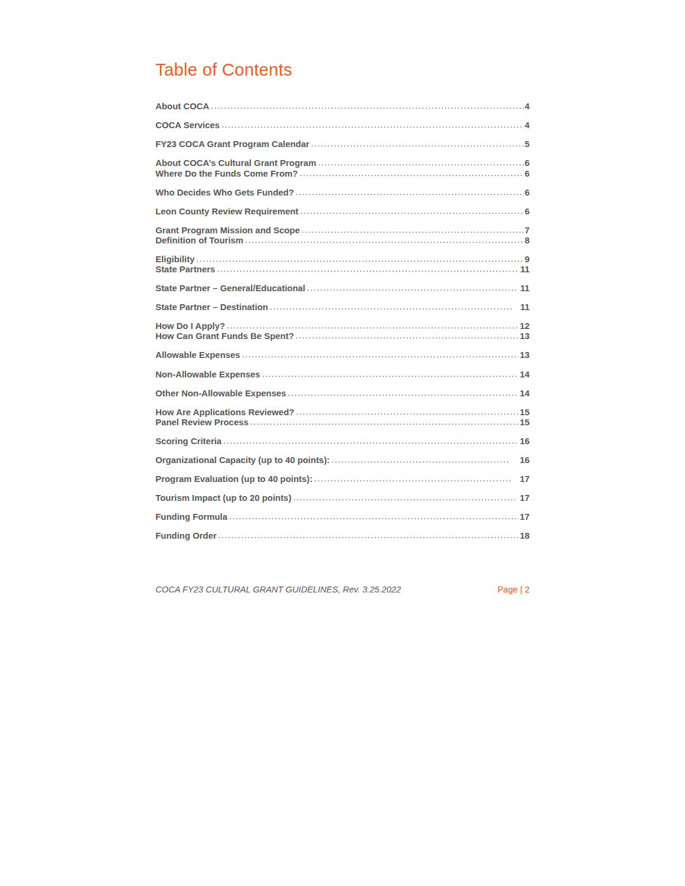Table of Contents
About COCA .................................................................................................................. 4
COCA Services .......................................................................................................... 4
FY23 COCA Grant Program Calendar ................................................................................. 5
About COCA’s Cultural Grant Program .............................................................................. 6
Where Do the Funds Come From? ................................................................................. 6
Who Decides Who Gets Funded? .................................................................................. 6
Leon County Review Requirement ................................................................................. 6
Grant Program Mission and Scope .................................................................................... 7
Definition of Tourism .............................................................................................. 8
Eligibility .................................................................................................................... 9
State Partners ....................................................................................................... 11
State Partner – General/Educational ................................................................. 11
State Partner – Destination ........................................................................... 11
How Do I Apply? ......................................................................................................... 12
How Can Grant Funds Be Spent? ................................................................................. 13
Allowable Expenses ......................................................................................... 13
Non-Allowable Expenses ................................................................................. 14
Other Non-Allowable Expenses ....................................................................... 14
How Are Applications Reviewed? ..................................................................................... 15
Panel Review Process ............................................................................................. 15
Scoring Criteria ....................................................................................................... 16
Organizational Capacity (up to 40 points): ....................................................... 16
Program Evaluation (up to 40 points): ............................................................. 17
Tourism Impact (up to 20 points) ..................................................................... 17
Funding Formula ...................................................................................................... 17
Funding Order ......................................................................................................... 18
COCA FY23 CULTURAL GRANT GUIDELINES, Rev. 3.25.2022
Page | 2